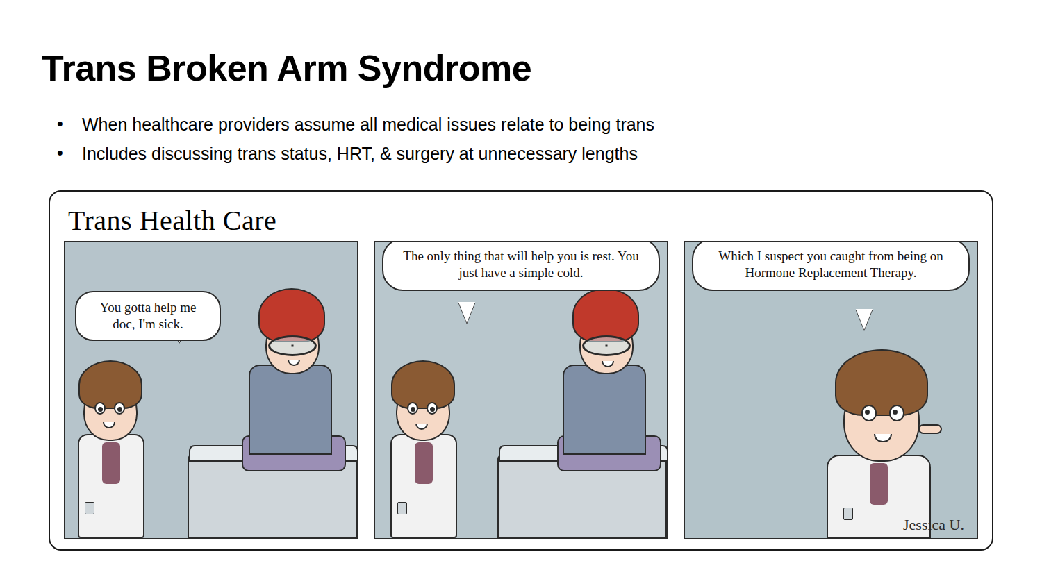Trans Broken Arm Syndrome
When healthcare providers assume all medical issues relate to being trans
Includes discussing trans status, HRT, & surgery at unnecessary lengths
Trans Health Care
You gotta help me doc, I'm sick.
The only thing that will help you is rest. You just have a simple cold.
Which I suspect you caught from being on Hormone Replacement Therapy.
Jessica U.
Three-panel comic titled "Trans Health Care." Panel one: a patient says, "You gotta help me doc, I'm sick." Panel two: the doctor says, "The only thing that will help you is rest. You just have a simple cold." Panel three: the doctor adds, "Which I suspect you caught from being on Hormone Replacement Therapy." Signed Jessica U.